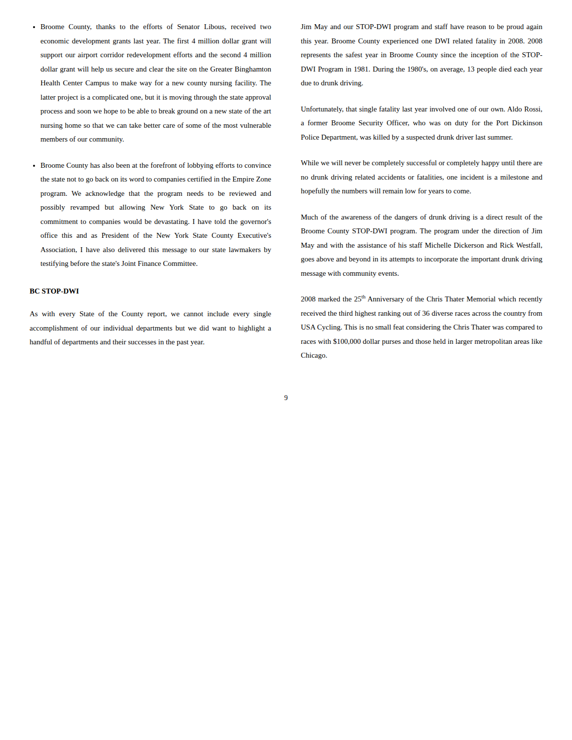Broome County, thanks to the efforts of Senator Libous, received two economic development grants last year. The first 4 million dollar grant will support our airport corridor redevelopment efforts and the second 4 million dollar grant will help us secure and clear the site on the Greater Binghamton Health Center Campus to make way for a new county nursing facility. The latter project is a complicated one, but it is moving through the state approval process and soon we hope to be able to break ground on a new state of the art nursing home so that we can take better care of some of the most vulnerable members of our community.
Broome County has also been at the forefront of lobbying efforts to convince the state not to go back on its word to companies certified in the Empire Zone program. We acknowledge that the program needs to be reviewed and possibly revamped but allowing New York State to go back on its commitment to companies would be devastating. I have told the governor's office this and as President of the New York State County Executive's Association, I have also delivered this message to our state lawmakers by testifying before the state's Joint Finance Committee.
BC STOP-DWI
As with every State of the County report, we cannot include every single accomplishment of our individual departments but we did want to highlight a handful of departments and their successes in the past year.
Jim May and our STOP-DWI program and staff have reason to be proud again this year. Broome County experienced one DWI related fatality in 2008. 2008 represents the safest year in Broome County since the inception of the STOP-DWI Program in 1981. During the 1980's, on average, 13 people died each year due to drunk driving.
Unfortunately, that single fatality last year involved one of our own. Aldo Rossi, a former Broome Security Officer, who was on duty for the Port Dickinson Police Department, was killed by a suspected drunk driver last summer.
While we will never be completely successful or completely happy until there are no drunk driving related accidents or fatalities, one incident is a milestone and hopefully the numbers will remain low for years to come.
Much of the awareness of the dangers of drunk driving is a direct result of the Broome County STOP-DWI program. The program under the direction of Jim May and with the assistance of his staff Michelle Dickerson and Rick Westfall, goes above and beyond in its attempts to incorporate the important drunk driving message with community events.
2008 marked the 25th Anniversary of the Chris Thater Memorial which recently received the third highest ranking out of 36 diverse races across the country from USA Cycling. This is no small feat considering the Chris Thater was compared to races with $100,000 dollar purses and those held in larger metropolitan areas like Chicago.
9